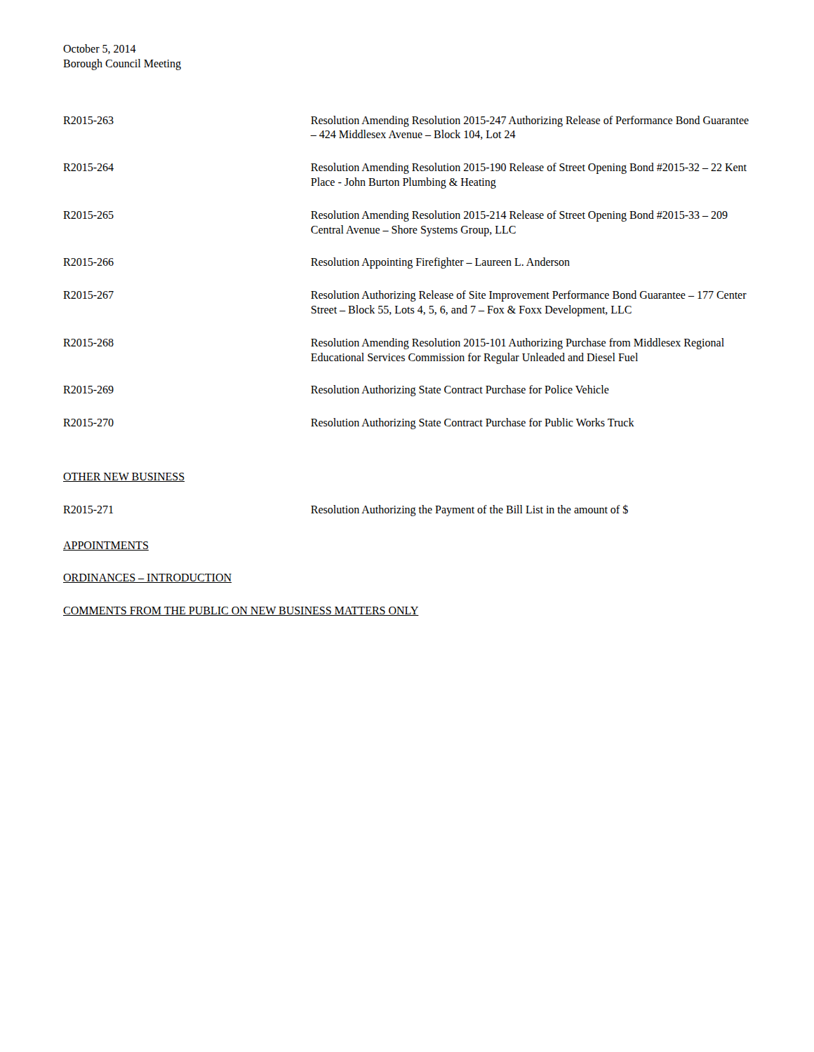October 5, 2014
Borough Council Meeting
| R2015-263 | Resolution Amending Resolution 2015-247 Authorizing Release of Performance Bond Guarantee – 424 Middlesex Avenue – Block 104, Lot 24 |
| R2015-264 | Resolution Amending Resolution 2015-190 Release of Street Opening Bond #2015-32 – 22 Kent Place - John Burton Plumbing & Heating |
| R2015-265 | Resolution Amending Resolution 2015-214 Release of Street Opening Bond #2015-33 – 209 Central Avenue – Shore Systems Group, LLC |
| R2015-266 | Resolution Appointing Firefighter – Laureen L. Anderson |
| R2015-267 | Resolution Authorizing Release of Site Improvement Performance Bond Guarantee – 177 Center Street – Block 55, Lots 4, 5, 6, and 7 – Fox & Foxx Development, LLC |
| R2015-268 | Resolution Amending Resolution 2015-101 Authorizing Purchase from Middlesex Regional Educational Services Commission for Regular Unleaded and Diesel Fuel |
| R2015-269 | Resolution Authorizing State Contract Purchase for Police Vehicle |
| R2015-270 | Resolution Authorizing State Contract Purchase for Public Works Truck |
OTHER NEW BUSINESS
| R2015-271 | Resolution Authorizing the Payment of the Bill List in the amount of $ |
APPOINTMENTS
ORDINANCES – INTRODUCTION
COMMENTS FROM THE PUBLIC ON NEW BUSINESS MATTERS ONLY